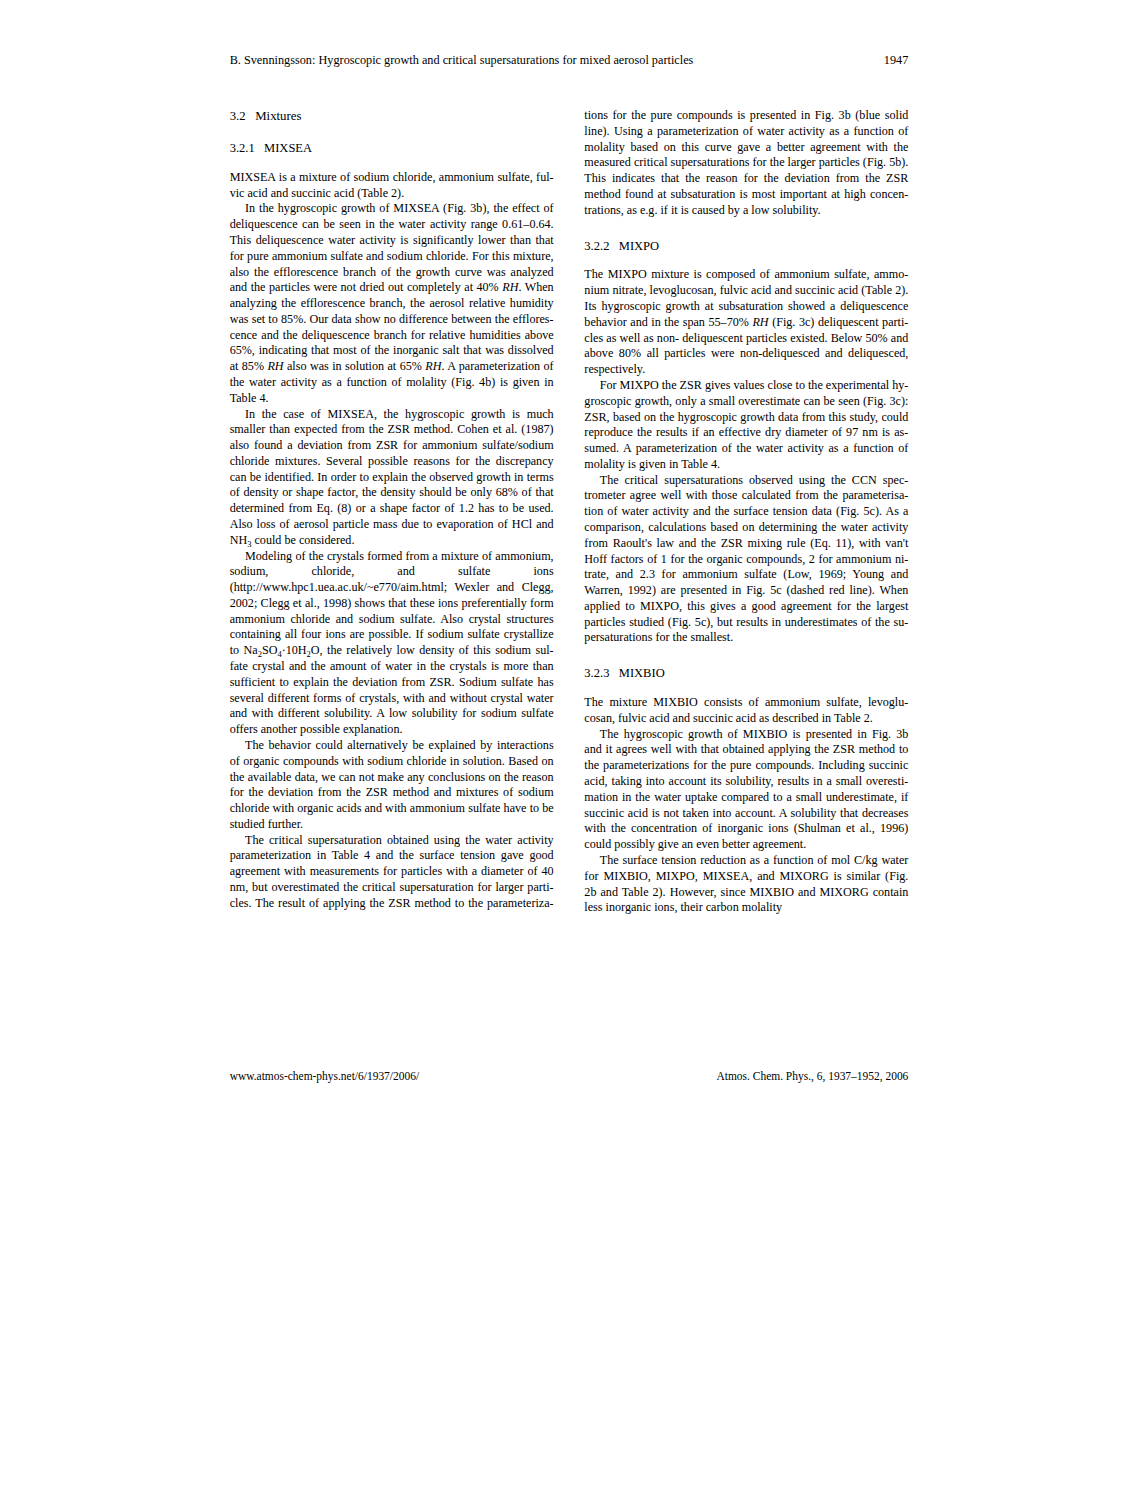B. Svenningsson: Hygroscopic growth and critical supersaturations for mixed aerosol particles 1947
3.2 Mixtures
3.2.1 MIXSEA
MIXSEA is a mixture of sodium chloride, ammonium sulfate, fulvic acid and succinic acid (Table 2).
In the hygroscopic growth of MIXSEA (Fig. 3b), the effect of deliquescence can be seen in the water activity range 0.61–0.64. This deliquescence water activity is significantly lower than that for pure ammonium sulfate and sodium chloride. For this mixture, also the efflorescence branch of the growth curve was analyzed and the particles were not dried out completely at 40% RH. When analyzing the efflorescence branch, the aerosol relative humidity was set to 85%. Our data show no difference between the efflorescence and the deliquescence branch for relative humidities above 65%, indicating that most of the inorganic salt that was dissolved at 85% RH also was in solution at 65% RH. A parameterization of the water activity as a function of molality (Fig. 4b) is given in Table 4.
In the case of MIXSEA, the hygroscopic growth is much smaller than expected from the ZSR method. Cohen et al. (1987) also found a deviation from ZSR for ammonium sulfate/sodium chloride mixtures. Several possible reasons for the discrepancy can be identified. In order to explain the observed growth in terms of density or shape factor, the density should be only 68% of that determined from Eq. (8) or a shape factor of 1.2 has to be used. Also loss of aerosol particle mass due to evaporation of HCl and NH3 could be considered.
Modeling of the crystals formed from a mixture of ammonium, sodium, chloride, and sulfate ions (http://www.hpc1.uea.ac.uk/~e770/aim.html; Wexler and Clegg, 2002; Clegg et al., 1998) shows that these ions preferentially form ammonium chloride and sodium sulfate. Also crystal structures containing all four ions are possible. If sodium sulfate crystallize to Na2SO4·10H2O, the relatively low density of this sodium sulfate crystal and the amount of water in the crystals is more than sufficient to explain the deviation from ZSR. Sodium sulfate has several different forms of crystals, with and without crystal water and with different solubility. A low solubility for sodium sulfate offers another possible explanation.
The behavior could alternatively be explained by interactions of organic compounds with sodium chloride in solution. Based on the available data, we can not make any conclusions on the reason for the deviation from the ZSR method and mixtures of sodium chloride with organic acids and with ammonium sulfate have to be studied further.
The critical supersaturation obtained using the water activity parameterization in Table 4 and the surface tension gave good agreement with measurements for particles with a diameter of 40 nm, but overestimated the critical supersaturation for larger particles. The result of applying the ZSR method to the parameterizations for the pure compounds is presented in Fig. 3b (blue solid line). Using a parameterization of water activity as a function of molality based on this curve gave a better agreement with the measured critical supersaturations for the larger particles (Fig. 5b). This indicates that the reason for the deviation from the ZSR method found at subsaturation is most important at high concentrations, as e.g. if it is caused by a low solubility.
3.2.2 MIXPO
The MIXPO mixture is composed of ammonium sulfate, ammonium nitrate, levoglucosan, fulvic acid and succinic acid (Table 2). Its hygroscopic growth at subsaturation showed a deliquescence behavior and in the span 55–70% RH (Fig. 3c) deliquescent particles as well as non- deliquescent particles existed. Below 50% and above 80% all particles were non-deliquesced and deliquesced, respectively.
For MIXPO the ZSR gives values close to the experimental hygroscopic growth, only a small overestimate can be seen (Fig. 3c): ZSR, based on the hygroscopic growth data from this study, could reproduce the results if an effective dry diameter of 97 nm is assumed. A parameterization of the water activity as a function of molality is given in Table 4.
The critical supersaturations observed using the CCN spectrometer agree well with those calculated from the parameterisation of water activity and the surface tension data (Fig. 5c). As a comparison, calculations based on determining the water activity from Raoult's law and the ZSR mixing rule (Eq. 11), with van't Hoff factors of 1 for the organic compounds, 2 for ammonium nitrate, and 2.3 for ammonium sulfate (Low, 1969; Young and Warren, 1992) are presented in Fig. 5c (dashed red line). When applied to MIXPO, this gives a good agreement for the largest particles studied (Fig. 5c), but results in underestimates of the supersaturations for the smallest.
3.2.3 MIXBIO
The mixture MIXBIO consists of ammonium sulfate, levoglucosan, fulvic acid and succinic acid as described in Table 2.
The hygroscopic growth of MIXBIO is presented in Fig. 3b and it agrees well with that obtained applying the ZSR method to the parameterizations for the pure compounds. Including succinic acid, taking into account its solubility, results in a small overestimation in the water uptake compared to a small underestimate, if succinic acid is not taken into account. A solubility that decreases with the concentration of inorganic ions (Shulman et al., 1996) could possibly give an even better agreement.
The surface tension reduction as a function of mol C/kg water for MIXBIO, MIXPO, MIXSEA, and MIXORG is similar (Fig. 2b and Table 2). However, since MIXBIO and MIXORG contain less inorganic ions, their carbon molality
www.atmos-chem-phys.net/6/1937/2006/ Atmos. Chem. Phys., 6, 1937–1952, 2006